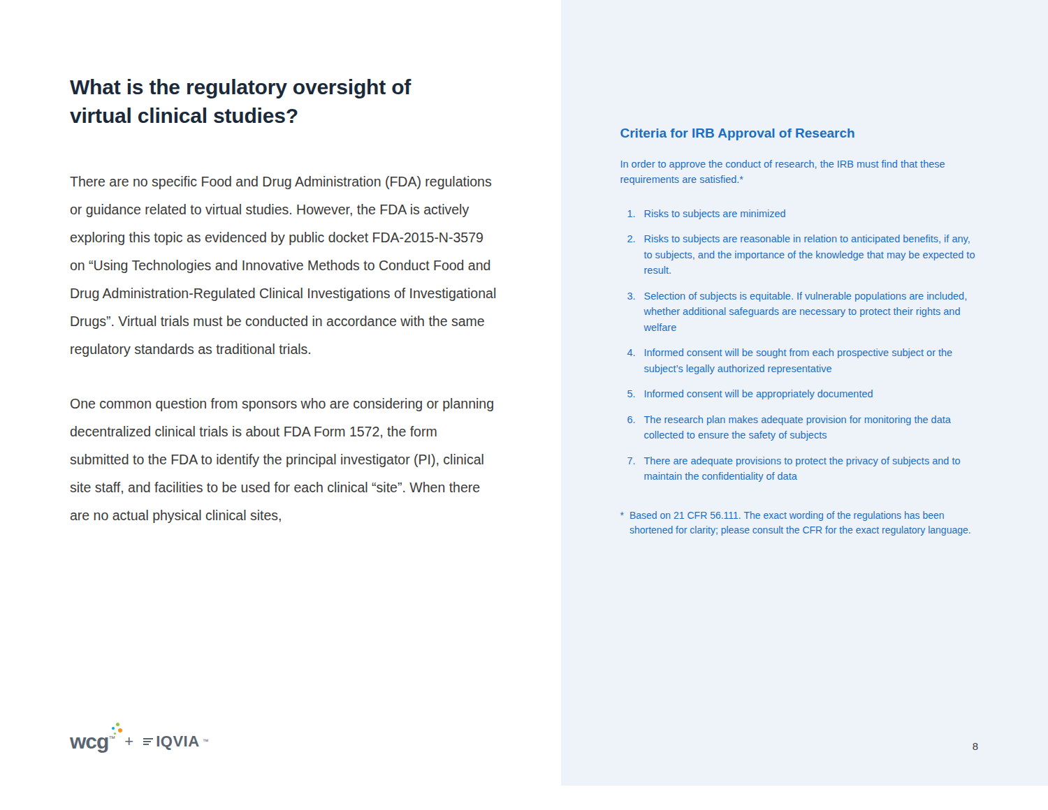What is the regulatory oversight of
virtual clinical studies?
There are no specific Food and Drug Administration (FDA) regulations or guidance related to virtual studies. However, the FDA is actively exploring this topic as evidenced by public docket FDA-2015-N-3579 on “Using Technologies and Innovative Methods to Conduct Food and Drug Administration-Regulated Clinical Investigations of Investigational Drugs”. Virtual trials must be conducted in accordance with the same regulatory standards as traditional trials.
One common question from sponsors who are considering or planning decentralized clinical trials is about FDA Form 1572, the form submitted to the FDA to identify the principal investigator (PI), clinical site staff, and facilities to be used for each clinical “site”. When there are no actual physical clinical sites,
wcg™
+
IQVIA™
Criteria for IRB Approval of Research
In order to approve the conduct of research, the IRB must find that these requirements are satisfied.*
Risks to subjects are minimized
Risks to subjects are reasonable in relation to anticipated benefits, if any, to subjects, and the importance of the knowledge that may be expected to result.
Selection of subjects is equitable. If vulnerable populations are included, whether additional safeguards are necessary to protect their rights and welfare
Informed consent will be sought from each prospective subject or the subject’s legally authorized representative
Informed consent will be appropriately documented
The research plan makes adequate provision for monitoring the data collected to ensure the safety of subjects
There are adequate provisions to protect the privacy of subjects and to maintain the confidentiality of data
* Based on 21 CFR 56.111. The exact wording of the regulations has been shortened for clarity; please consult the CFR for the exact regulatory language.
8